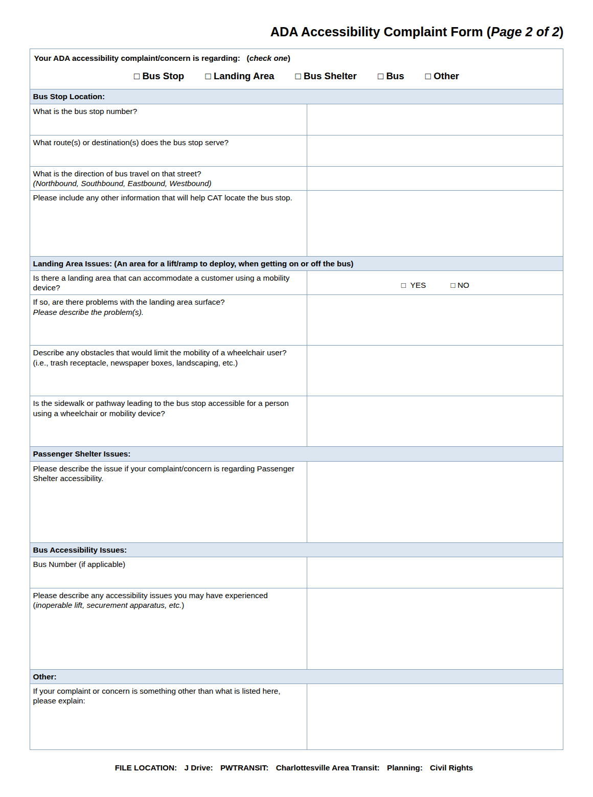ADA Accessibility Complaint Form (Page 2 of 2)
| Your ADA accessibility complaint/concern is regarding: ( check one ) □ Bus Stop □ Landing Area □ Bus Shelter □ Bus □ Other |
| Bus Stop Location: |
| What is the bus stop number? | |
| What route(s) or destination(s) does the bus stop serve? | |
| What is the direction of bus travel on that street? (Northbound, Southbound, Eastbound, Westbound) | |
| Please include any other information that will help CAT locate the bus stop. | |
| Landing Area Issues: (An area for a lift/ramp to deploy, when getting on or off the bus) |
| Is there a landing area that can accommodate a customer using a mobility device? | □ YES □ NO |
| If so, are there problems with the landing area surface? Please describe the problem(s). | |
| Describe any obstacles that would limit the mobility of a wheelchair user? (i.e., trash receptacle, newspaper boxes, landscaping, etc.) | |
| Is the sidewalk or pathway leading to the bus stop accessible for a person using a wheelchair or mobility device? | |
| Passenger Shelter Issues: |
| Please describe the issue if your complaint/concern is regarding Passenger Shelter accessibility. | |
| Bus Accessibility Issues: |
| Bus Number (if applicable) | |
| Please describe any accessibility issues you may have experienced ( inoperable lift, securement apparatus, etc. ) | |
| Other: |
| If your complaint or concern is something other than what is listed here, please explain: | |
FILE LOCATION: J Drive: PWTRANSIT: Charlottesville Area Transit: Planning: Civil Rights